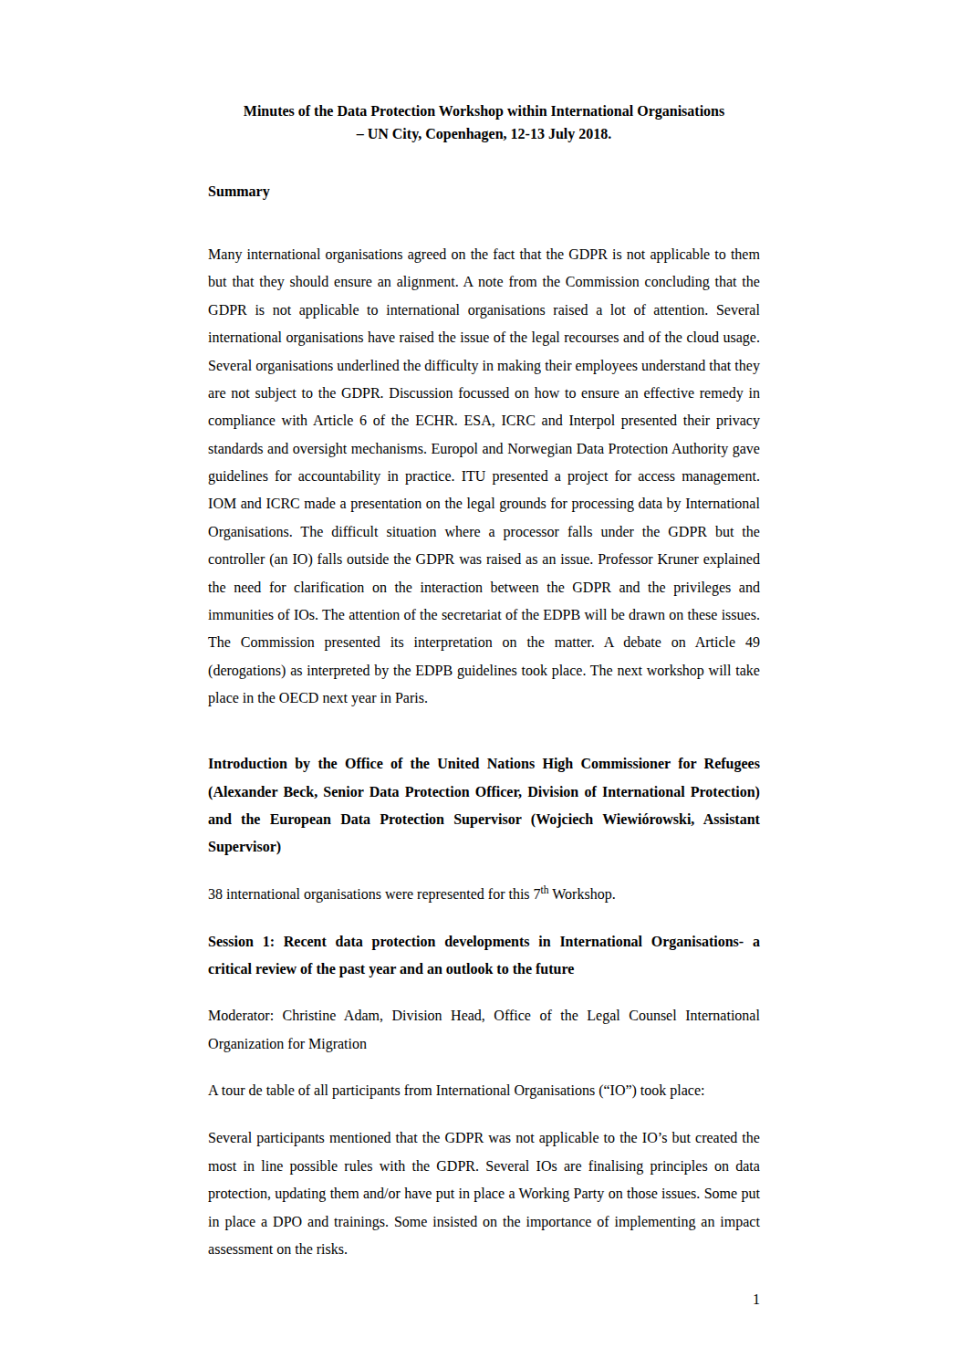Minutes of the Data Protection Workshop within International Organisations – UN City, Copenhagen, 12-13 July 2018.
Summary
Many international organisations agreed on the fact that the GDPR is not applicable to them but that they should ensure an alignment. A note from the Commission concluding that the GDPR is not applicable to international organisations raised a lot of attention. Several international organisations have raised the issue of the legal recourses and of the cloud usage. Several organisations underlined the difficulty in making their employees understand that they are not subject to the GDPR. Discussion focussed on how to ensure an effective remedy in compliance with Article 6 of the ECHR. ESA, ICRC and Interpol presented their privacy standards and oversight mechanisms. Europol and Norwegian Data Protection Authority gave guidelines for accountability in practice. ITU presented a project for access management. IOM and ICRC made a presentation on the legal grounds for processing data by International Organisations. The difficult situation where a processor falls under the GDPR but the controller (an IO) falls outside the GDPR was raised as an issue. Professor Kruner explained the need for clarification on the interaction between the GDPR and the privileges and immunities of IOs. The attention of the secretariat of the EDPB will be drawn on these issues. The Commission presented its interpretation on the matter. A debate on Article 49 (derogations) as interpreted by the EDPB guidelines took place. The next workshop will take place in the OECD next year in Paris.
Introduction by the Office of the United Nations High Commissioner for Refugees (Alexander Beck, Senior Data Protection Officer, Division of International Protection) and the European Data Protection Supervisor (Wojciech Wiewiórowski, Assistant Supervisor)
38 international organisations were represented for this 7th Workshop.
Session 1: Recent data protection developments in International Organisations- a critical review of the past year and an outlook to the future
Moderator: Christine Adam, Division Head, Office of the Legal Counsel International Organization for Migration
A tour de table of all participants from International Organisations (“IO”) took place:
Several participants mentioned that the GDPR was not applicable to the IO’s but created the most in line possible rules with the GDPR. Several IOs are finalising principles on data protection, updating them and/or have put in place a Working Party on those issues. Some put in place a DPO and trainings. Some insisted on the importance of implementing an impact assessment on the risks.
1